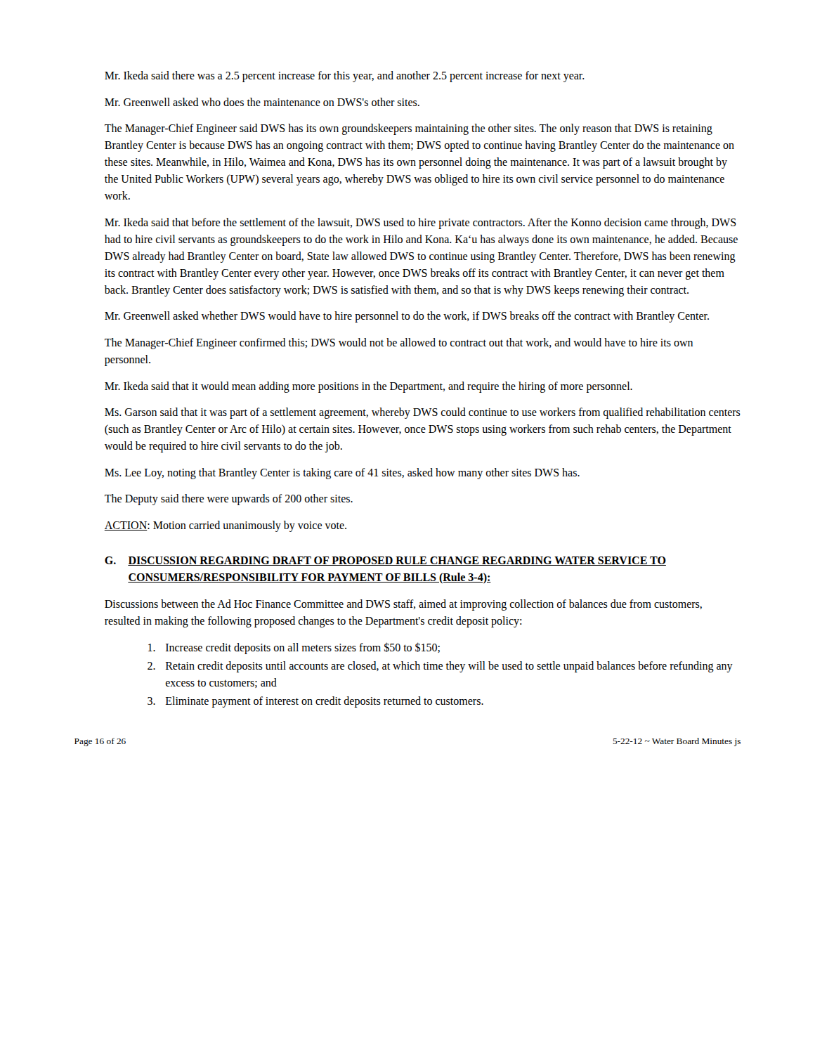Mr. Ikeda said there was a 2.5 percent increase for this year, and another 2.5 percent increase for next year.
Mr. Greenwell asked who does the maintenance on DWS's other sites.
The Manager-Chief Engineer said DWS has its own groundskeepers maintaining the other sites. The only reason that DWS is retaining Brantley Center is because DWS has an ongoing contract with them; DWS opted to continue having Brantley Center do the maintenance on these sites. Meanwhile, in Hilo, Waimea and Kona, DWS has its own personnel doing the maintenance. It was part of a lawsuit brought by the United Public Workers (UPW) several years ago, whereby DWS was obliged to hire its own civil service personnel to do maintenance work.
Mr. Ikeda said that before the settlement of the lawsuit, DWS used to hire private contractors. After the Konno decision came through, DWS had to hire civil servants as groundskeepers to do the work in Hilo and Kona. Ka‘u has always done its own maintenance, he added. Because DWS already had Brantley Center on board, State law allowed DWS to continue using Brantley Center. Therefore, DWS has been renewing its contract with Brantley Center every other year. However, once DWS breaks off its contract with Brantley Center, it can never get them back. Brantley Center does satisfactory work; DWS is satisfied with them, and so that is why DWS keeps renewing their contract.
Mr. Greenwell asked whether DWS would have to hire personnel to do the work, if DWS breaks off the contract with Brantley Center.
The Manager-Chief Engineer confirmed this; DWS would not be allowed to contract out that work, and would have to hire its own personnel.
Mr. Ikeda said that it would mean adding more positions in the Department, and require the hiring of more personnel.
Ms. Garson said that it was part of a settlement agreement, whereby DWS could continue to use workers from qualified rehabilitation centers (such as Brantley Center or Arc of Hilo) at certain sites. However, once DWS stops using workers from such rehab centers, the Department would be required to hire civil servants to do the job.
Ms. Lee Loy, noting that Brantley Center is taking care of 41 sites, asked how many other sites DWS has.
The Deputy said there were upwards of 200 other sites.
ACTION: Motion carried unanimously by voice vote.
G. DISCUSSION REGARDING DRAFT OF PROPOSED RULE CHANGE REGARDING WATER SERVICE TO CONSUMERS/RESPONSIBILITY FOR PAYMENT OF BILLS (Rule 3-4):
Discussions between the Ad Hoc Finance Committee and DWS staff, aimed at improving collection of balances due from customers, resulted in making the following proposed changes to the Department's credit deposit policy:
Increase credit deposits on all meters sizes from $50 to $150;
Retain credit deposits until accounts are closed, at which time they will be used to settle unpaid balances before refunding any excess to customers; and
Eliminate payment of interest on credit deposits returned to customers.
Page 16 of 26 5-22-12 ~ Water Board Minutes js